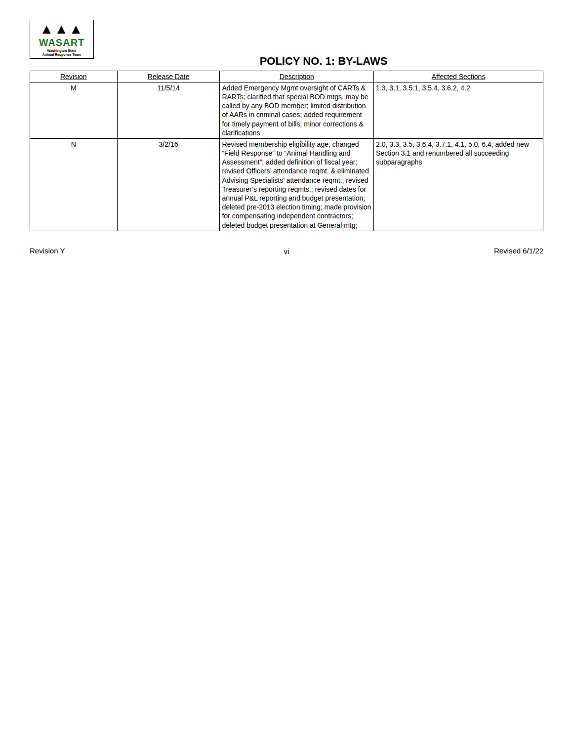▲▲▲
WASART
Washington State
Animal Response Team
POLICY NO. 1: BY-LAWS
| Revision | Release Date | Description | Affected Sections |
| --- | --- | --- | --- |
| M | 11/5/14 | Added Emergency Mgmt oversight of CARTs & RARTs; clarified that special BOD mtgs. may be called by any BOD member; limited distribution of AARs in criminal cases; added requirement for timely payment of bills; minor corrections & clarifications | 1.3, 3.1, 3.5.1, 3.5.4, 3.6.2, 4.2 |
| N | 3/2/16 | Revised membership eligibility age; changed “Field Response” to “Animal Handling and Assessment”; added definition of fiscal year; revised Officers’ attendance reqmt. & eliminated Advising Specialists’ attendance reqmt.; revised Treasurer’s reporting reqmts.; revised dates for annual P&L reporting and budget presentation; deleted pre-2013 election timing; made provision for compensating independent contractors; deleted budget presentation at General mtg; | 2.0, 3.3, 3.5, 3.6.4, 3.7.1, 4.1, 5.0, 6.4; added new Section 3.1 and renumbered all succeeding subparagraphs |
Revision Y
Revised 6/1/22
vi